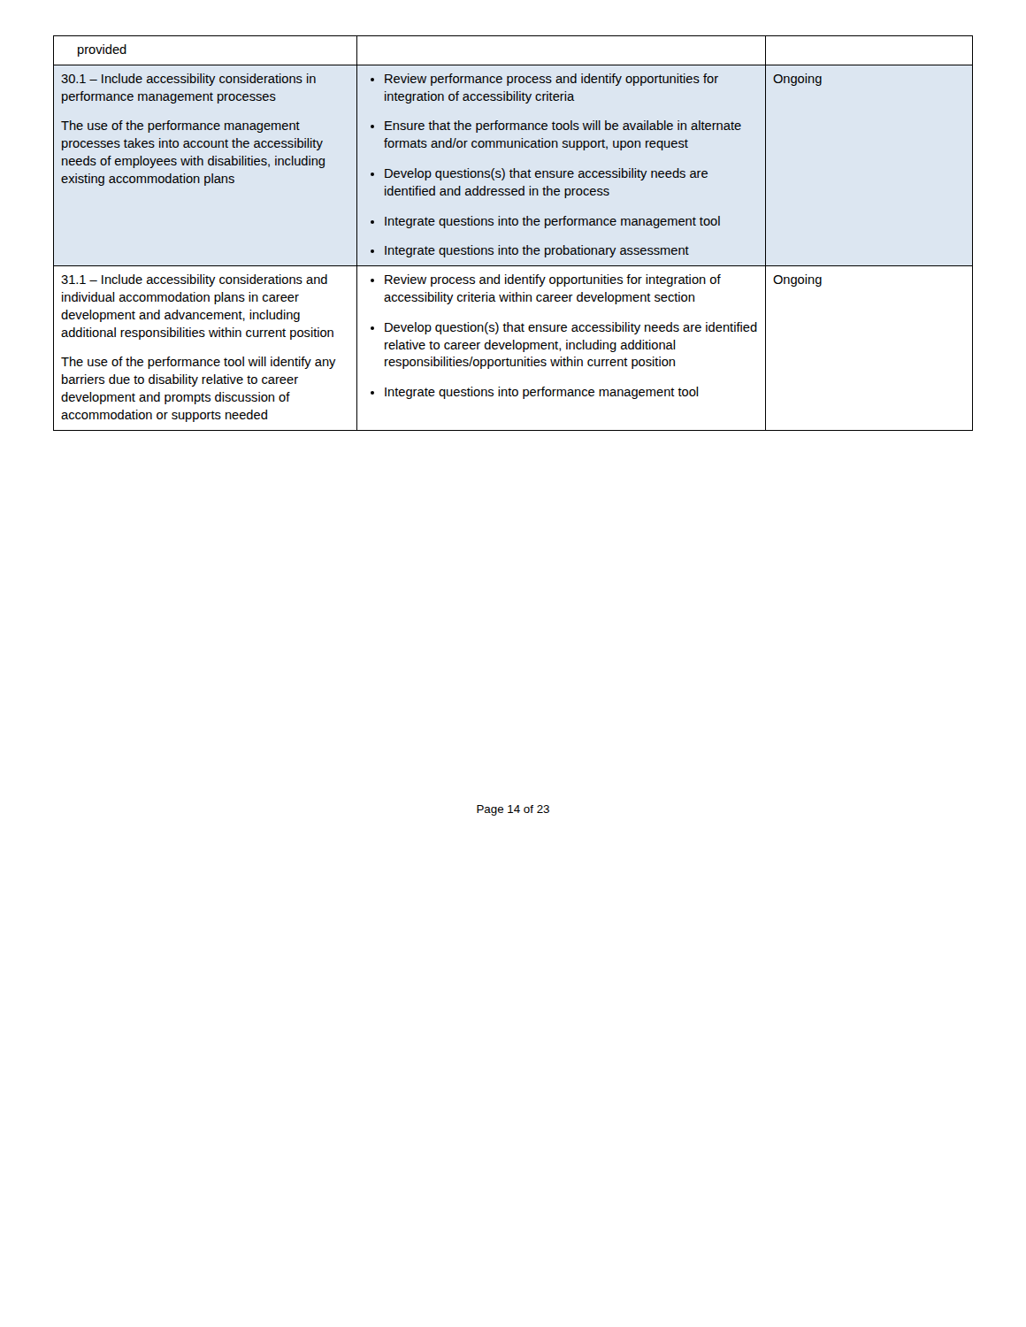| provided | | |
| 30.1 – Include accessibility considerations in performance management processes The use of the performance management processes takes into account the accessibility needs of employees with disabilities, including existing accommodation plans | Review performance process and identify opportunities for integration of accessibility criteria Ensure that the performance tools will be available in alternate formats and/or communication support, upon request Develop questions(s) that ensure accessibility needs are identified and addressed in the process Integrate questions into the performance management tool Integrate questions into the probationary assessment | Ongoing |
| 31.1 – Include accessibility considerations and individual accommodation plans in career development and advancement, including additional responsibilities within current position The use of the performance tool will identify any barriers due to disability relative to career development and prompts discussion of accommodation or supports needed | Review process and identify opportunities for integration of accessibility criteria within career development section Develop question(s) that ensure accessibility needs are identified relative to career development, including additional responsibilities/opportunities within current position Integrate questions into performance management tool | Ongoing |
Page 14 of 23